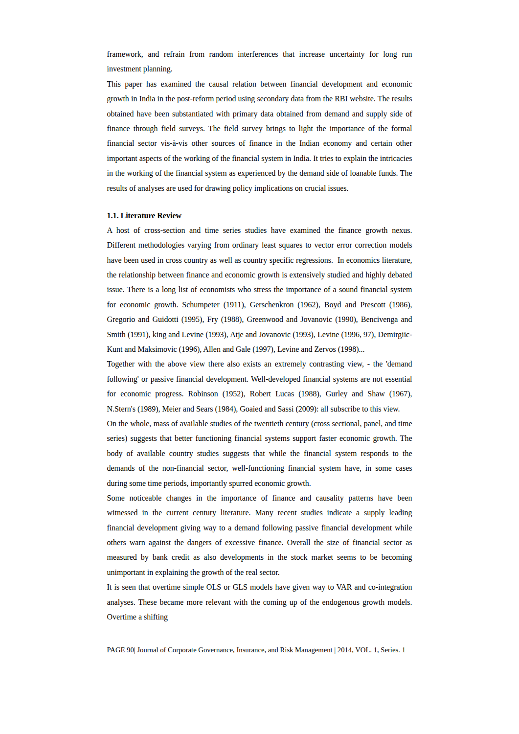framework, and refrain from random interferences that increase uncertainty for long run investment planning.
This paper has examined the causal relation between financial development and economic growth in India in the post-reform period using secondary data from the RBI website. The results obtained have been substantiated with primary data obtained from demand and supply side of finance through field surveys. The field survey brings to light the importance of the formal financial sector vis-à-vis other sources of finance in the Indian economy and certain other important aspects of the working of the financial system in India. It tries to explain the intricacies in the working of the financial system as experienced by the demand side of loanable funds. The results of analyses are used for drawing policy implications on crucial issues.
1.1. Literature Review
A host of cross-section and time series studies have examined the finance growth nexus. Different methodologies varying from ordinary least squares to vector error correction models have been used in cross country as well as country specific regressions. In economics literature, the relationship between finance and economic growth is extensively studied and highly debated issue. There is a long list of economists who stress the importance of a sound financial system for economic growth. Schumpeter (1911), Gerschenkron (1962), Boyd and Prescott (1986), Gregorio and Guidotti (1995), Fry (1988), Greenwood and Jovanovic (1990), Bencivenga and Smith (1991), king and Levine (1993), Atje and Jovanovic (1993), Levine (1996, 97), Demirgiic-Kunt and Maksimovic (1996), Allen and Gale (1997), Levine and Zervos (1998)...
Together with the above view there also exists an extremely contrasting view, - the 'demand following' or passive financial development. Well-developed financial systems are not essential for economic progress. Robinson (1952), Robert Lucas (1988), Gurley and Shaw (1967), N.Stern's (1989), Meier and Sears (1984), Goaied and Sassi (2009): all subscribe to this view.
On the whole, mass of available studies of the twentieth century (cross sectional, panel, and time series) suggests that better functioning financial systems support faster economic growth. The body of available country studies suggests that while the financial system responds to the demands of the non-financial sector, well-functioning financial system have, in some cases during some time periods, importantly spurred economic growth.
Some noticeable changes in the importance of finance and causality patterns have been witnessed in the current century literature. Many recent studies indicate a supply leading financial development giving way to a demand following passive financial development while others warn against the dangers of excessive finance. Overall the size of financial sector as measured by bank credit as also developments in the stock market seems to be becoming unimportant in explaining the growth of the real sector.
It is seen that overtime simple OLS or GLS models have given way to VAR and co-integration analyses. These became more relevant with the coming up of the endogenous growth models. Overtime a shifting
PAGE 90| Journal of Corporate Governance, Insurance, and Risk Management | 2014, VOL. 1, Series. 1